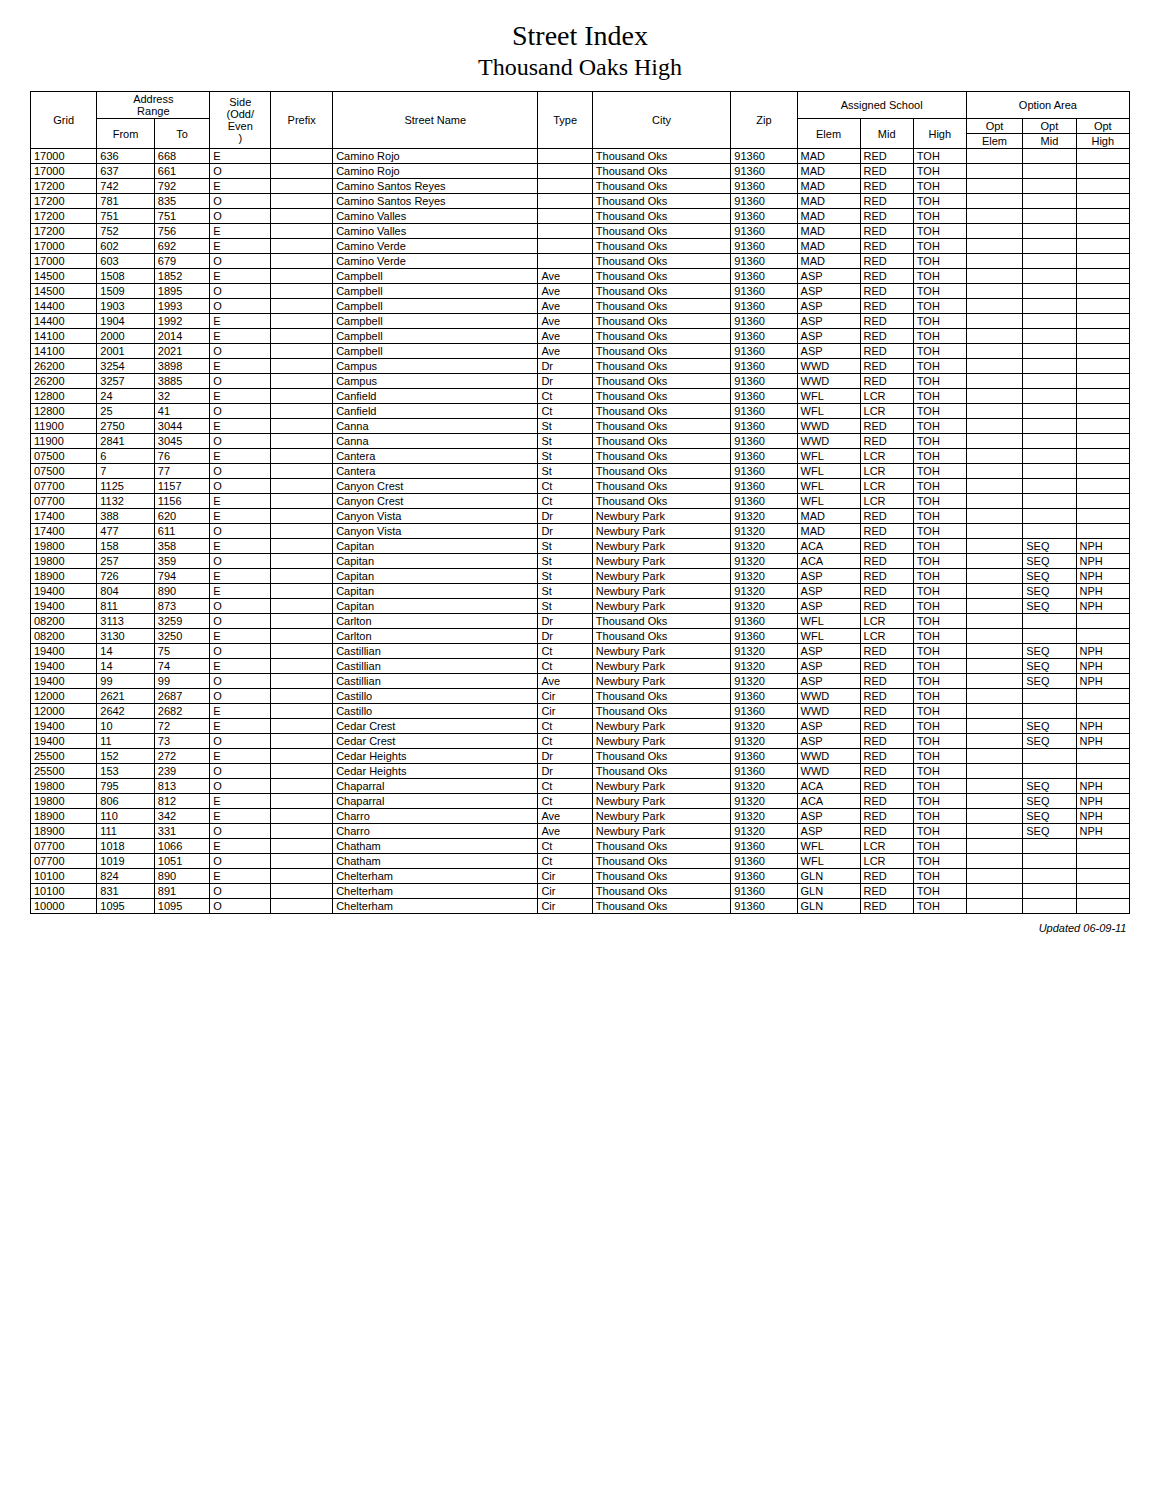Street Index
Thousand Oaks High
| Grid | Address Range | Side (Odd/ Even ) | Prefix | Street Name | Type | City | Zip | Assigned School | Option Area |
| --- | --- | --- | --- | --- | --- | --- | --- | --- | --- |
| From | To | Elem | Mid | High | Opt | Opt | Opt |
| Elem | Mid | High |
| 17000 | 636 | 668 | E | | Camino Rojo | | Thousand Oks | 91360 | MAD | RED | TOH | | | |
| 17000 | 637 | 661 | O | | Camino Rojo | | Thousand Oks | 91360 | MAD | RED | TOH | | | |
| 17200 | 742 | 792 | E | | Camino Santos Reyes | | Thousand Oks | 91360 | MAD | RED | TOH | | | |
| 17200 | 781 | 835 | O | | Camino Santos Reyes | | Thousand Oks | 91360 | MAD | RED | TOH | | | |
| 17200 | 751 | 751 | O | | Camino Valles | | Thousand Oks | 91360 | MAD | RED | TOH | | | |
| 17200 | 752 | 756 | E | | Camino Valles | | Thousand Oks | 91360 | MAD | RED | TOH | | | |
| 17000 | 602 | 692 | E | | Camino Verde | | Thousand Oks | 91360 | MAD | RED | TOH | | | |
| 17000 | 603 | 679 | O | | Camino Verde | | Thousand Oks | 91360 | MAD | RED | TOH | | | |
| 14500 | 1508 | 1852 | E | | Campbell | Ave | Thousand Oks | 91360 | ASP | RED | TOH | | | |
| 14500 | 1509 | 1895 | O | | Campbell | Ave | Thousand Oks | 91360 | ASP | RED | TOH | | | |
| 14400 | 1903 | 1993 | O | | Campbell | Ave | Thousand Oks | 91360 | ASP | RED | TOH | | | |
| 14400 | 1904 | 1992 | E | | Campbell | Ave | Thousand Oks | 91360 | ASP | RED | TOH | | | |
| 14100 | 2000 | 2014 | E | | Campbell | Ave | Thousand Oks | 91360 | ASP | RED | TOH | | | |
| 14100 | 2001 | 2021 | O | | Campbell | Ave | Thousand Oks | 91360 | ASP | RED | TOH | | | |
| 26200 | 3254 | 3898 | E | | Campus | Dr | Thousand Oks | 91360 | WWD | RED | TOH | | | |
| 26200 | 3257 | 3885 | O | | Campus | Dr | Thousand Oks | 91360 | WWD | RED | TOH | | | |
| 12800 | 24 | 32 | E | | Canfield | Ct | Thousand Oks | 91360 | WFL | LCR | TOH | | | |
| 12800 | 25 | 41 | O | | Canfield | Ct | Thousand Oks | 91360 | WFL | LCR | TOH | | | |
| 11900 | 2750 | 3044 | E | | Canna | St | Thousand Oks | 91360 | WWD | RED | TOH | | | |
| 11900 | 2841 | 3045 | O | | Canna | St | Thousand Oks | 91360 | WWD | RED | TOH | | | |
| 07500 | 6 | 76 | E | | Cantera | St | Thousand Oks | 91360 | WFL | LCR | TOH | | | |
| 07500 | 7 | 77 | O | | Cantera | St | Thousand Oks | 91360 | WFL | LCR | TOH | | | |
| 07700 | 1125 | 1157 | O | | Canyon Crest | Ct | Thousand Oks | 91360 | WFL | LCR | TOH | | | |
| 07700 | 1132 | 1156 | E | | Canyon Crest | Ct | Thousand Oks | 91360 | WFL | LCR | TOH | | | |
| 17400 | 388 | 620 | E | | Canyon Vista | Dr | Newbury Park | 91320 | MAD | RED | TOH | | | |
| 17400 | 477 | 611 | O | | Canyon Vista | Dr | Newbury Park | 91320 | MAD | RED | TOH | | | |
| 19800 | 158 | 358 | E | | Capitan | St | Newbury Park | 91320 | ACA | RED | TOH | | SEQ | NPH |
| 19800 | 257 | 359 | O | | Capitan | St | Newbury Park | 91320 | ACA | RED | TOH | | SEQ | NPH |
| 18900 | 726 | 794 | E | | Capitan | St | Newbury Park | 91320 | ASP | RED | TOH | | SEQ | NPH |
| 19400 | 804 | 890 | E | | Capitan | St | Newbury Park | 91320 | ASP | RED | TOH | | SEQ | NPH |
| 19400 | 811 | 873 | O | | Capitan | St | Newbury Park | 91320 | ASP | RED | TOH | | SEQ | NPH |
| 08200 | 3113 | 3259 | O | | Carlton | Dr | Thousand Oks | 91360 | WFL | LCR | TOH | | | |
| 08200 | 3130 | 3250 | E | | Carlton | Dr | Thousand Oks | 91360 | WFL | LCR | TOH | | | |
| 19400 | 14 | 75 | O | | Castillian | Ct | Newbury Park | 91320 | ASP | RED | TOH | | SEQ | NPH |
| 19400 | 14 | 74 | E | | Castillian | Ct | Newbury Park | 91320 | ASP | RED | TOH | | SEQ | NPH |
| 19400 | 99 | 99 | O | | Castillian | Ave | Newbury Park | 91320 | ASP | RED | TOH | | SEQ | NPH |
| 12000 | 2621 | 2687 | O | | Castillo | Cir | Thousand Oks | 91360 | WWD | RED | TOH | | | |
| 12000 | 2642 | 2682 | E | | Castillo | Cir | Thousand Oks | 91360 | WWD | RED | TOH | | | |
| 19400 | 10 | 72 | E | | Cedar Crest | Ct | Newbury Park | 91320 | ASP | RED | TOH | | SEQ | NPH |
| 19400 | 11 | 73 | O | | Cedar Crest | Ct | Newbury Park | 91320 | ASP | RED | TOH | | SEQ | NPH |
| 25500 | 152 | 272 | E | | Cedar Heights | Dr | Thousand Oks | 91360 | WWD | RED | TOH | | | |
| 25500 | 153 | 239 | O | | Cedar Heights | Dr | Thousand Oks | 91360 | WWD | RED | TOH | | | |
| 19800 | 795 | 813 | O | | Chaparral | Ct | Newbury Park | 91320 | ACA | RED | TOH | | SEQ | NPH |
| 19800 | 806 | 812 | E | | Chaparral | Ct | Newbury Park | 91320 | ACA | RED | TOH | | SEQ | NPH |
| 18900 | 110 | 342 | E | | Charro | Ave | Newbury Park | 91320 | ASP | RED | TOH | | SEQ | NPH |
| 18900 | 111 | 331 | O | | Charro | Ave | Newbury Park | 91320 | ASP | RED | TOH | | SEQ | NPH |
| 07700 | 1018 | 1066 | E | | Chatham | Ct | Thousand Oks | 91360 | WFL | LCR | TOH | | | |
| 07700 | 1019 | 1051 | O | | Chatham | Ct | Thousand Oks | 91360 | WFL | LCR | TOH | | | |
| 10100 | 824 | 890 | E | | Chelterham | Cir | Thousand Oks | 91360 | GLN | RED | TOH | | | |
| 10100 | 831 | 891 | O | | Chelterham | Cir | Thousand Oks | 91360 | GLN | RED | TOH | | | |
| 10000 | 1095 | 1095 | O | | Chelterham | Cir | Thousand Oks | 91360 | GLN | RED | TOH | | | |
| Updated 06-09-11 |